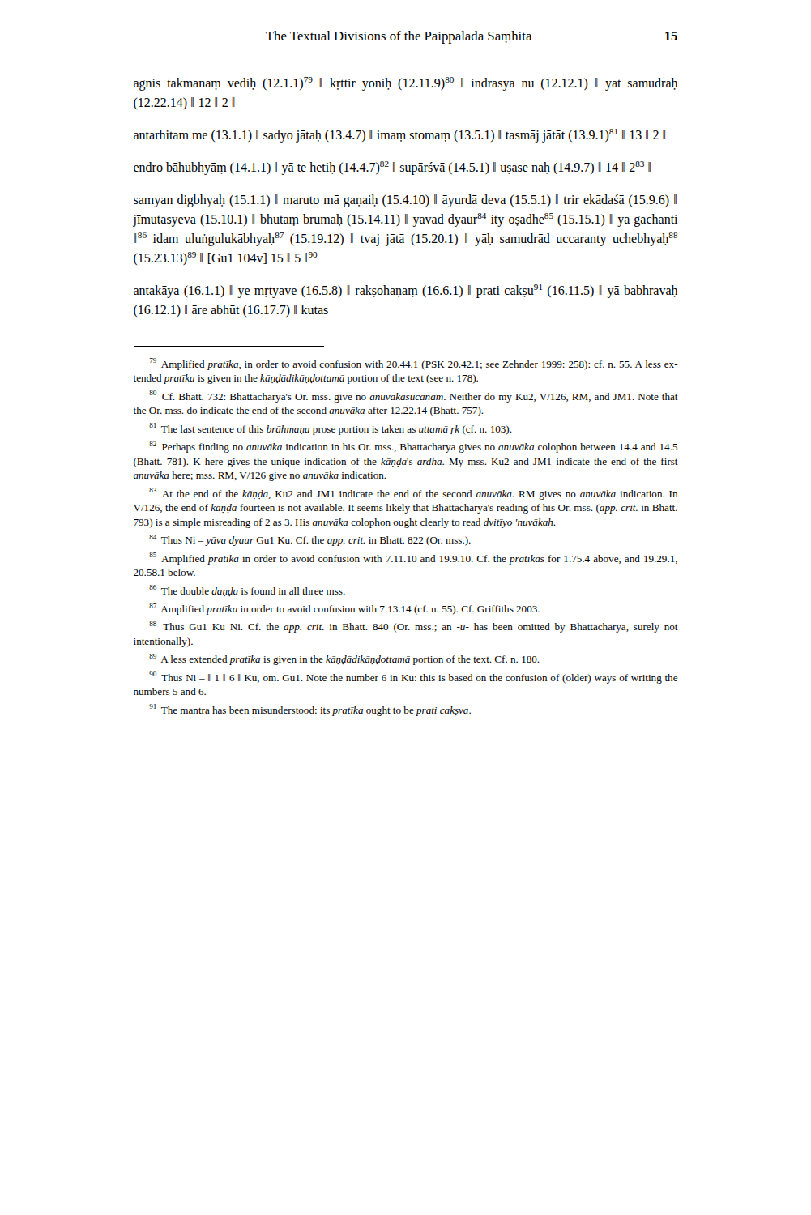15 The Textual Divisions of the Paippalāda Saṃhitā
agnis takmānaṃ vediḥ (12.1.1)79 ‖ kṛttir yoniḥ (12.11.9)80 ‖ indrasya nu (12.12.1) ‖ yat samudraḥ (12.22.14) ‖ 12 ‖ 2 ‖
antarhitam me (13.1.1) ‖ sadyo jātaḥ (13.4.7) ‖ imaṃ stomaṃ (13.5.1) ‖ tasmāj jātāt (13.9.1)81 ‖ 13 ‖ 2 ‖
endro bāhubhyāṃ (14.1.1) ‖ yā te hetiḥ (14.4.7)82 ‖ supārśvā (14.5.1) ‖ uṣase naḥ (14.9.7) ‖ 14 ‖ 283 ‖
samyan digbhyaḥ (15.1.1) ‖ maruto mā gaṇaiḥ (15.4.10) ‖ āyurdā deva (15.5.1) ‖ trir ekādaśā (15.9.6) ‖ jīmūtasyeva (15.10.1) ‖ bhūtaṃ brūmaḥ (15.14.11) ‖ yāvad dyaur84 ity oṣadhe85 (15.15.1) ‖ yā gachanti ‖86 idam uluṅgulukābhyaḥ87 (15.19.12) ‖ tvaj jātā (15.20.1) ‖ yāḥ samudrād uccaranty uchebhyaḥ88 (15.23.13)89 ‖ [Gu1 104v] 15 ‖ 5 ‖90
antakāya (16.1.1) ‖ ye mṛtyave (16.5.8) ‖ rakṣohaṇaṃ (16.6.1) ‖ prati cakṣu91 (16.11.5) ‖ yā babhravaḥ (16.12.1) ‖ āre abhūt (16.17.7) ‖ kutas
79 Amplified pratīka, in order to avoid confusion with 20.44.1 (PSK 20.42.1; see Zehnder 1999: 258): cf. n. 55. A less extended pratīka is given in the kāṇḍādikāṇḍottamā portion of the text (see n. 178).
80 Cf. Bhatt. 732: Bhattacharya's Or. mss. give no anuvākasūcanam. Neither do my Ku2, V/126, RM, and JM1. Note that the Or. mss. do indicate the end of the second anuvāka after 12.22.14 (Bhatt. 757).
81 The last sentence of this brāhmaṇa prose portion is taken as uttamā ṛk (cf. n. 103).
82 Perhaps finding no anuvāka indication in his Or. mss., Bhattacharya gives no anuvāka colophon between 14.4 and 14.5 (Bhatt. 781). K here gives the unique indication of the kāṇḍa's ardha. My mss. Ku2 and JM1 indicate the end of the first anuvāka here; mss. RM, V/126 give no anuvāka indication.
83 At the end of the kāṇḍa, Ku2 and JM1 indicate the end of the second anuvāka. RM gives no anuvāka indication. In V/126, the end of kāṇḍa fourteen is not available. It seems likely that Bhattacharya's reading of his Or. mss. (app. crit. in Bhatt. 793) is a simple misreading of 2 as 3. His anuvāka colophon ought clearly to read dvitīyo 'nuvākaḥ.
84 Thus Ni – yāva dyaur Gu1 Ku. Cf. the app. crit. in Bhatt. 822 (Or. mss.).
85 Amplified pratīka in order to avoid confusion with 7.11.10 and 19.9.10. Cf. the pratīkas for 1.75.4 above, and 19.29.1, 20.58.1 below.
86 The double daṇḍa is found in all three mss.
87 Amplified pratīka in order to avoid confusion with 7.13.14 (cf. n. 55). Cf. Griffiths 2003.
88 Thus Gu1 Ku Ni. Cf. the app. crit. in Bhatt. 840 (Or. mss.; an -u- has been omitted by Bhattacharya, surely not intentionally).
89 A less extended pratīka is given in the kāṇḍādikāṇḍottamā portion of the text. Cf. n. 180.
90 Thus Ni – ‖ 1 ‖ 6 ‖ Ku, om. Gu1. Note the number 6 in Ku: this is based on the confusion of (older) ways of writing the numbers 5 and 6.
91 The mantra has been misunderstood: its pratīka ought to be prati cakṣva.